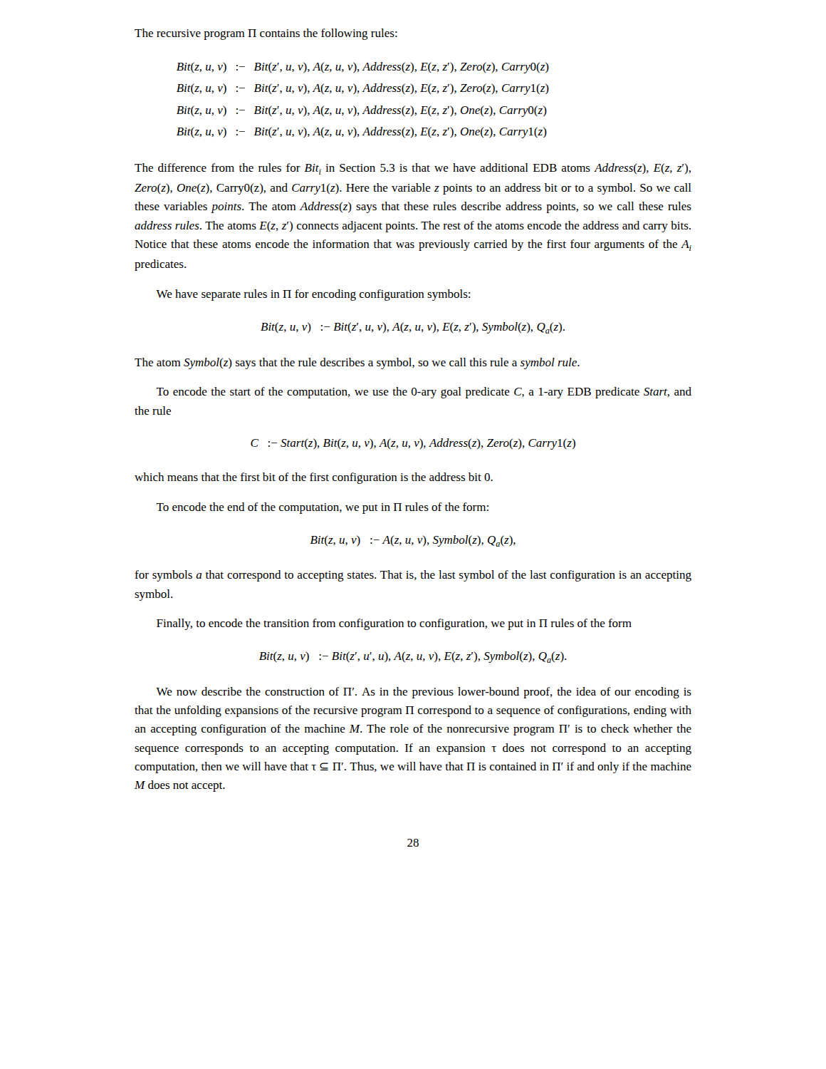The recursive program Π contains the following rules:
| Bit ( z , u , v ) | :− | Bit ( z ′, u , v ), A ( z , u , v ), Address ( z ), E ( z , z ′), Zero ( z ), Carry 0( z ) |
| Bit ( z , u , v ) | :− | Bit ( z ′, u , v ), A ( z , u , v ), Address ( z ), E ( z , z ′), Zero ( z ), Carry 1( z ) |
| Bit ( z , u , v ) | :− | Bit ( z ′, u , v ), A ( z , u , v ), Address ( z ), E ( z , z ′), One ( z ), Carry 0( z ) |
| Bit ( z , u , v ) | :− | Bit ( z ′, u , v ), A ( z , u , v ), Address ( z ), E ( z , z ′), One ( z ), Carry 1( z ) |
The difference from the rules for Biti in Section 5.3 is that we have additional EDB atoms Address(z), E(z, z′), Zero(z), One(z), Carry0(z), and Carry1(z). Here the variable z points to an address bit or to a symbol. So we call these variables points. The atom Address(z) says that these rules describe address points, so we call these rules address rules. The atoms E(z, z′) connects adjacent points. The rest of the atoms encode the address and carry bits. Notice that these atoms encode the information that was previously carried by the first four arguments of the Ai predicates.
We have separate rules in Π for encoding configuration symbols:
Bit(z, u, v) :− Bit(z′, u, v), A(z, u, v), E(z, z′), Symbol(z), Qa(z).
The atom Symbol(z) says that the rule describes a symbol, so we call this rule a symbol rule.
To encode the start of the computation, we use the 0-ary goal predicate C, a 1-ary EDB predicate Start, and the rule
C :− Start(z), Bit(z, u, v), A(z, u, v), Address(z), Zero(z), Carry1(z)
which means that the first bit of the first configuration is the address bit 0.
To encode the end of the computation, we put in Π rules of the form:
Bit(z, u, v) :− A(z, u, v), Symbol(z), Qa(z),
for symbols a that correspond to accepting states. That is, the last symbol of the last configuration is an accepting symbol.
Finally, to encode the transition from configuration to configuration, we put in Π rules of the form
Bit(z, u, v) :− Bit(z′, u′, u), A(z, u, v), E(z, z′), Symbol(z), Qa(z).
We now describe the construction of Π′. As in the previous lower-bound proof, the idea of our encoding is that the unfolding expansions of the recursive program Π correspond to a sequence of configurations, ending with an accepting configuration of the machine M. The role of the nonrecursive program Π′ is to check whether the sequence corresponds to an accepting computation. If an expansion τ does not correspond to an accepting computation, then we will have that τ ⊆ Π′. Thus, we will have that Π is contained in Π′ if and only if the machine M does not accept.
28